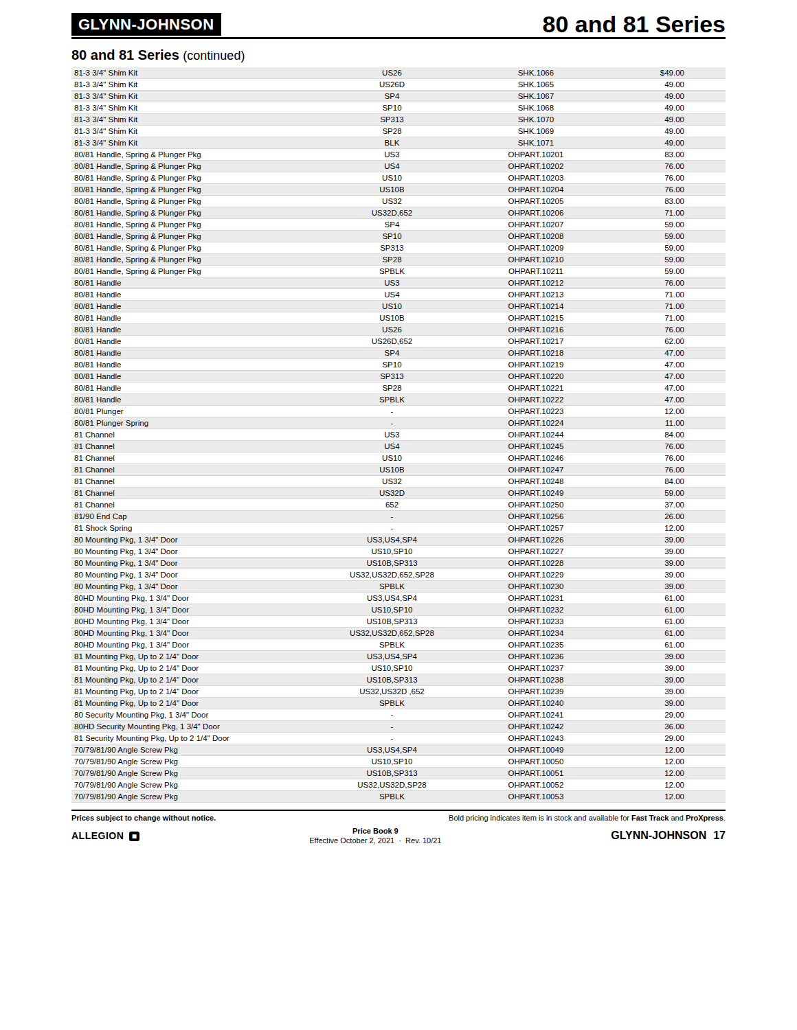GLYNN-JOHNSON
80 and 81 Series
80 and 81 Series (continued)
| 81-3 3/4" Shim Kit | US26 | SHK.1066 | $49.00 |
| 81-3 3/4" Shim Kit | US26D | SHK.1065 | 49.00 |
| 81-3 3/4" Shim Kit | SP4 | SHK.1067 | 49.00 |
| 81-3 3/4" Shim Kit | SP10 | SHK.1068 | 49.00 |
| 81-3 3/4" Shim Kit | SP313 | SHK.1070 | 49.00 |
| 81-3 3/4" Shim Kit | SP28 | SHK.1069 | 49.00 |
| 81-3 3/4" Shim Kit | BLK | SHK.1071 | 49.00 |
| 80/81 Handle, Spring & Plunger Pkg | US3 | OHPART.10201 | 83.00 |
| 80/81 Handle, Spring & Plunger Pkg | US4 | OHPART.10202 | 76.00 |
| 80/81 Handle, Spring & Plunger Pkg | US10 | OHPART.10203 | 76.00 |
| 80/81 Handle, Spring & Plunger Pkg | US10B | OHPART.10204 | 76.00 |
| 80/81 Handle, Spring & Plunger Pkg | US32 | OHPART.10205 | 83.00 |
| 80/81 Handle, Spring & Plunger Pkg | US32D,652 | OHPART.10206 | 71.00 |
| 80/81 Handle, Spring & Plunger Pkg | SP4 | OHPART.10207 | 59.00 |
| 80/81 Handle, Spring & Plunger Pkg | SP10 | OHPART.10208 | 59.00 |
| 80/81 Handle, Spring & Plunger Pkg | SP313 | OHPART.10209 | 59.00 |
| 80/81 Handle, Spring & Plunger Pkg | SP28 | OHPART.10210 | 59.00 |
| 80/81 Handle, Spring & Plunger Pkg | SPBLK | OHPART.10211 | 59.00 |
| 80/81 Handle | US3 | OHPART.10212 | 76.00 |
| 80/81 Handle | US4 | OHPART.10213 | 71.00 |
| 80/81 Handle | US10 | OHPART.10214 | 71.00 |
| 80/81 Handle | US10B | OHPART.10215 | 71.00 |
| 80/81 Handle | US26 | OHPART.10216 | 76.00 |
| 80/81 Handle | US26D,652 | OHPART.10217 | 62.00 |
| 80/81 Handle | SP4 | OHPART.10218 | 47.00 |
| 80/81 Handle | SP10 | OHPART.10219 | 47.00 |
| 80/81 Handle | SP313 | OHPART.10220 | 47.00 |
| 80/81 Handle | SP28 | OHPART.10221 | 47.00 |
| 80/81 Handle | SPBLK | OHPART.10222 | 47.00 |
| 80/81 Plunger | - | OHPART.10223 | 12.00 |
| 80/81 Plunger Spring | - | OHPART.10224 | 11.00 |
| 81 Channel | US3 | OHPART.10244 | 84.00 |
| 81 Channel | US4 | OHPART.10245 | 76.00 |
| 81 Channel | US10 | OHPART.10246 | 76.00 |
| 81 Channel | US10B | OHPART.10247 | 76.00 |
| 81 Channel | US32 | OHPART.10248 | 84.00 |
| 81 Channel | US32D | OHPART.10249 | 59.00 |
| 81 Channel | 652 | OHPART.10250 | 37.00 |
| 81/90 End Cap | - | OHPART.10256 | 26.00 |
| 81 Shock Spring | - | OHPART.10257 | 12.00 |
| 80 Mounting Pkg, 1 3/4" Door | US3,US4,SP4 | OHPART.10226 | 39.00 |
| 80 Mounting Pkg, 1 3/4" Door | US10,SP10 | OHPART.10227 | 39.00 |
| 80 Mounting Pkg, 1 3/4" Door | US10B,SP313 | OHPART.10228 | 39.00 |
| 80 Mounting Pkg, 1 3/4" Door | US32,US32D,652,SP28 | OHPART.10229 | 39.00 |
| 80 Mounting Pkg, 1 3/4" Door | SPBLK | OHPART.10230 | 39.00 |
| 80HD Mounting Pkg, 1 3/4" Door | US3,US4,SP4 | OHPART.10231 | 61.00 |
| 80HD Mounting Pkg, 1 3/4" Door | US10,SP10 | OHPART.10232 | 61.00 |
| 80HD Mounting Pkg, 1 3/4" Door | US10B,SP313 | OHPART.10233 | 61.00 |
| 80HD Mounting Pkg, 1 3/4" Door | US32,US32D,652,SP28 | OHPART.10234 | 61.00 |
| 80HD Mounting Pkg, 1 3/4" Door | SPBLK | OHPART.10235 | 61.00 |
| 81 Mounting Pkg, Up to 2 1/4" Door | US3,US4,SP4 | OHPART.10236 | 39.00 |
| 81 Mounting Pkg, Up to 2 1/4" Door | US10,SP10 | OHPART.10237 | 39.00 |
| 81 Mounting Pkg, Up to 2 1/4" Door | US10B,SP313 | OHPART.10238 | 39.00 |
| 81 Mounting Pkg, Up to 2 1/4" Door | US32,US32D ,652 | OHPART.10239 | 39.00 |
| 81 Mounting Pkg, Up to 2 1/4" Door | SPBLK | OHPART.10240 | 39.00 |
| 80 Security Mounting Pkg, 1 3/4" Door | - | OHPART.10241 | 29.00 |
| 80HD Security Mounting Pkg, 1 3/4" Door | - | OHPART.10242 | 36.00 |
| 81 Security Mounting Pkg, Up to 2 1/4" Door | - | OHPART.10243 | 29.00 |
| 70/79/81/90 Angle Screw Pkg | US3,US4,SP4 | OHPART.10049 | 12.00 |
| 70/79/81/90 Angle Screw Pkg | US10,SP10 | OHPART.10050 | 12.00 |
| 70/79/81/90 Angle Screw Pkg | US10B,SP313 | OHPART.10051 | 12.00 |
| 70/79/81/90 Angle Screw Pkg | US32,US32D,SP28 | OHPART.10052 | 12.00 |
| 70/79/81/90 Angle Screw Pkg | SPBLK | OHPART.10053 | 12.00 |
Prices subject to change without notice.
Bold pricing indicates item is in stock and available for Fast Track and ProXpress.
ALLEGION ■
Price Book 9
Effective October 2, 2021 · Rev. 10/21
GLYNN-JOHNSON 17